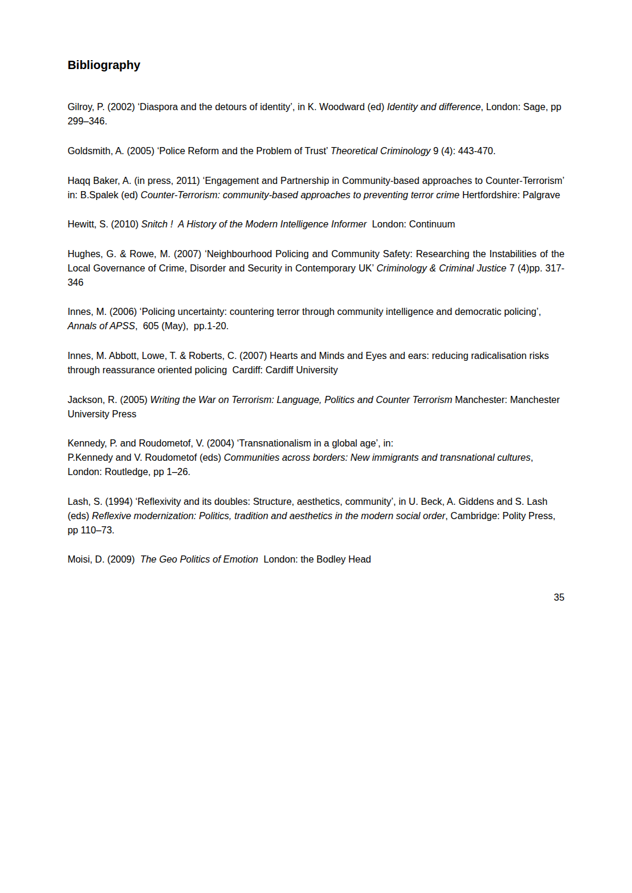Bibliography
Gilroy, P. (2002) ‘Diaspora and the detours of identity’, in K. Woodward (ed) Identity and difference, London: Sage, pp 299–346.
Goldsmith, A. (2005) ‘Police Reform and the Problem of Trust’ Theoretical Criminology 9 (4): 443-470.
Haqq Baker, A. (in press, 2011) ‘Engagement and Partnership in Community-based approaches to Counter-Terrorism’ in: B.Spalek (ed) Counter-Terrorism: community-based approaches to preventing terror crime Hertfordshire: Palgrave
Hewitt, S. (2010) Snitch ! A History of the Modern Intelligence Informer London: Continuum
Hughes, G. & Rowe, M. (2007) ‘Neighbourhood Policing and Community Safety: Researching the Instabilities of the Local Governance of Crime, Disorder and Security in Contemporary UK’ Criminology & Criminal Justice 7 (4)pp. 317-346
Innes, M. (2006) ‘Policing uncertainty: countering terror through community intelligence and democratic policing’, Annals of APSS, 605 (May), pp.1-20.
Innes, M. Abbott, Lowe, T. & Roberts, C. (2007) Hearts and Minds and Eyes and ears: reducing radicalisation risks through reassurance oriented policing Cardiff: Cardiff University
Jackson, R. (2005) Writing the War on Terrorism: Language, Politics and Counter Terrorism Manchester: Manchester University Press
Kennedy, P. and Roudometof, V. (2004) ‘Transnationalism in a global age’, in:
P.Kennedy and V. Roudometof (eds) Communities across borders: New immigrants and transnational cultures, London: Routledge, pp 1–26.
Lash, S. (1994) ‘Reflexivity and its doubles: Structure, aesthetics, community’, in U. Beck, A. Giddens and S. Lash (eds) Reflexive modernization: Politics, tradition and aesthetics in the modern social order, Cambridge: Polity Press, pp 110–73.
Moisi, D. (2009) The Geo Politics of Emotion London: the Bodley Head
35